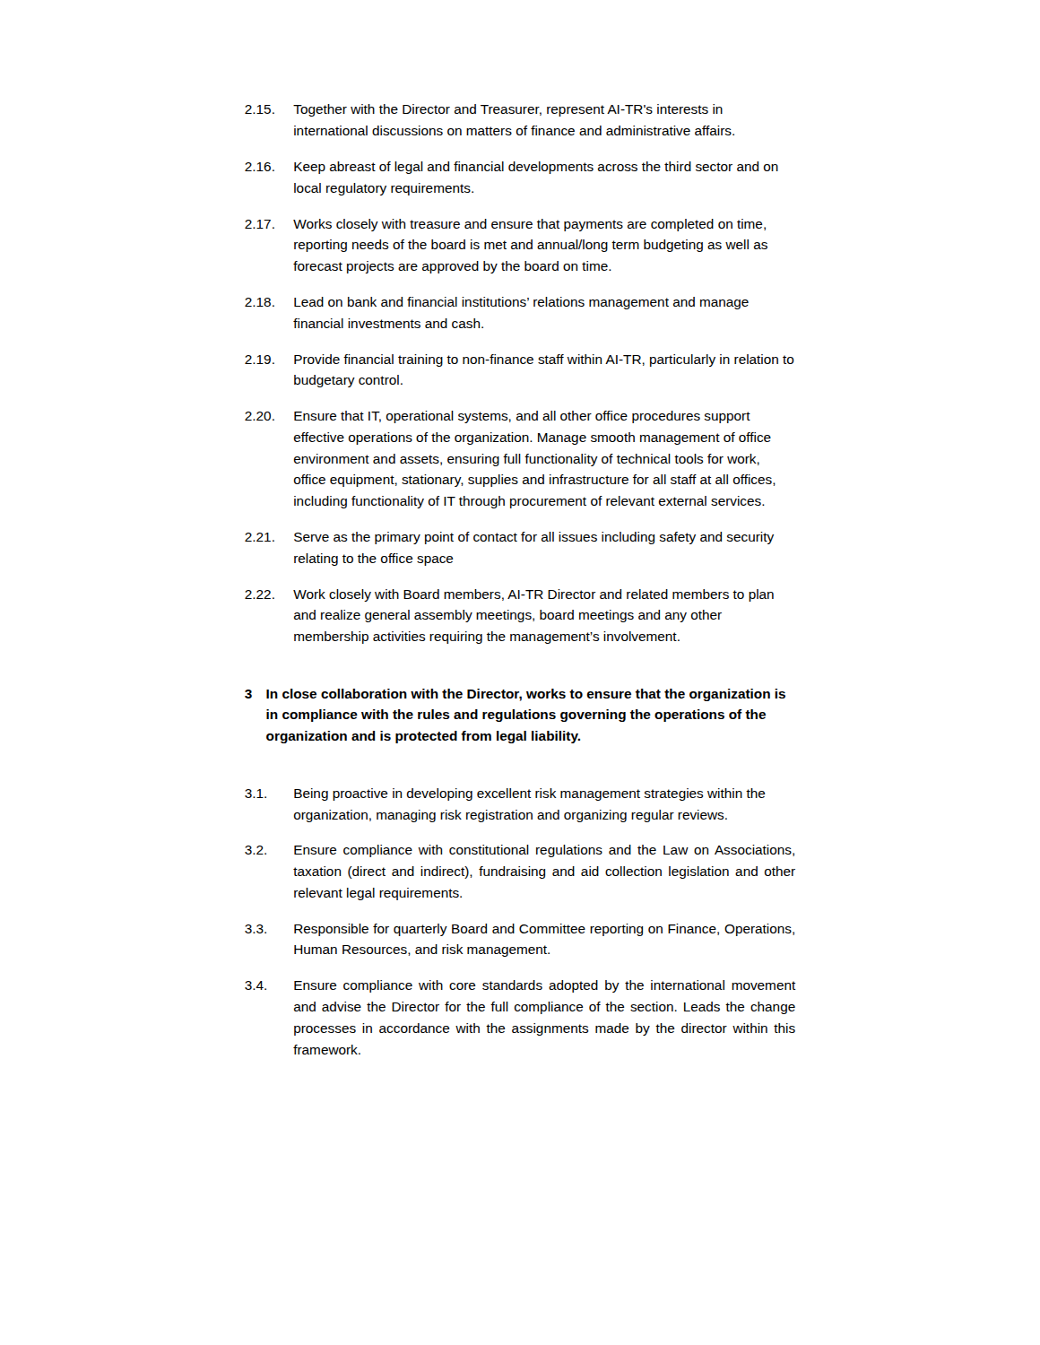2.15. Together with the Director and Treasurer, represent AI-TR's interests in international discussions on matters of finance and administrative affairs.
2.16. Keep abreast of legal and financial developments across the third sector and on local regulatory requirements.
2.17. Works closely with treasure and ensure that payments are completed on time, reporting needs of the board is met and annual/long term budgeting as well as forecast projects are approved by the board on time.
2.18. Lead on bank and financial institutions’ relations management and manage financial investments and cash.
2.19. Provide financial training to non-finance staff within AI-TR, particularly in relation to budgetary control.
2.20. Ensure that IT, operational systems, and all other office procedures support effective operations of the organization. Manage smooth management of office environment and assets, ensuring full functionality of technical tools for work, office equipment, stationary, supplies and infrastructure for all staff at all offices, including functionality of IT through procurement of relevant external services.
2.21. Serve as the primary point of contact for all issues including safety and security relating to the office space
2.22. Work closely with Board members, AI-TR Director and related members to plan and realize general assembly meetings, board meetings and any other membership activities requiring the management’s involvement.
3 In close collaboration with the Director, works to ensure that the organization is in compliance with the rules and regulations governing the operations of the organization and is protected from legal liability.
3.1. Being proactive in developing excellent risk management strategies within the organization, managing risk registration and organizing regular reviews.
3.2. Ensure compliance with constitutional regulations and the Law on Associations, taxation (direct and indirect), fundraising and aid collection legislation and other relevant legal requirements.
3.3. Responsible for quarterly Board and Committee reporting on Finance, Operations, Human Resources, and risk management.
3.4. Ensure compliance with core standards adopted by the international movement and advise the Director for the full compliance of the section. Leads the change processes in accordance with the assignments made by the director within this framework.